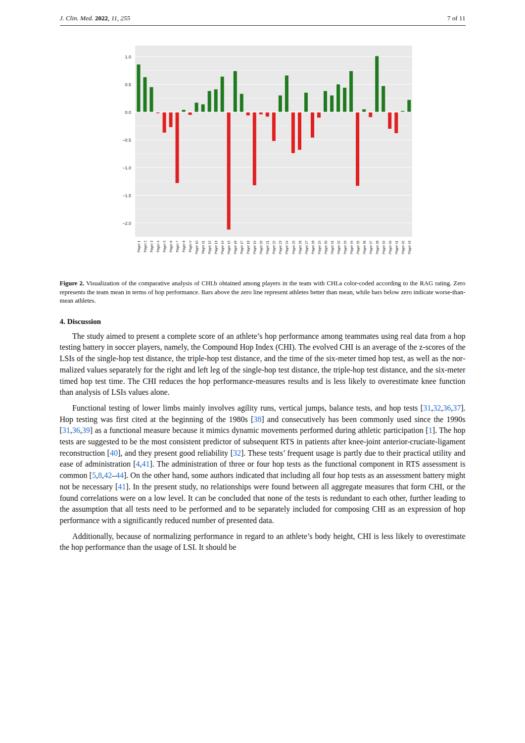J. Clin. Med. 2022, 11, 255
7 of 11
1.0 0.5 0.0 −0.5 −1.0 −1.5 −2.0 Player 1 Player 2 Player 3 Player 4 Player 5 Player 6 Player 7 Player 8 Player 9 Player 10 Player 11 Player 12 Player 13 Player 14 Player 15 Player 16 Player 17 Player 18 Player 19 Player 20 Player 21 Player 22 Player 23 Player 24 Player 25 Player 26 Player 27 Player 28 Player 29 Player 30 Player 31 Player 32 Player 33 Player 34 Player 35 Player 36 Player 37 Player 38 Player 39 Player 40 Player 41 Player 42 Player 43
Figure 2. Visualization of the comparative analysis of CHI.b obtained among players in the team with CHI.a color-coded according to the RAG rating. Zero represents the team mean in terms of hop performance. Bars above the zero line represent athletes better than mean, while bars below zero indicate worse-than-mean athletes.
4. Discussion
The study aimed to present a complete score of an athlete’s hop performance among teammates using real data from a hop testing battery in soccer players, namely, the Compound Hop Index (CHI). The evolved CHI is an average of the z-scores of the LSIs of the single-hop test distance, the triple-hop test distance, and the time of the six-meter timed hop test, as well as the normalized values separately for the right and left leg of the single-hop test distance, the triple-hop test distance, and the six-meter timed hop test time. The CHI reduces the hop performance-measures results and is less likely to overestimate knee function than analysis of LSIs values alone.
Functional testing of lower limbs mainly involves agility runs, vertical jumps, balance tests, and hop tests [31,32,36,37]. Hop testing was first cited at the beginning of the 1980s [38] and consecutively has been commonly used since the 1990s [31,36,39] as a functional measure because it mimics dynamic movements performed during athletic participation [1]. The hop tests are suggested to be the most consistent predictor of subsequent RTS in patients after knee-joint anterior-cruciate-ligament reconstruction [40], and they present good reliability [32]. These tests’ frequent usage is partly due to their practical utility and ease of administration [4,41]. The administration of three or four hop tests as the functional component in RTS assessment is common [5,8,42–44]. On the other hand, some authors indicated that including all four hop tests as an assessment battery might not be necessary [41]. In the present study, no relationships were found between all aggregate measures that form CHI, or the found correlations were on a low level. It can be concluded that none of the tests is redundant to each other, further leading to the assumption that all tests need to be performed and to be separately included for composing CHI as an expression of hop performance with a significantly reduced number of presented data.
Additionally, because of normalizing performance in regard to an athlete’s body height, CHI is less likely to overestimate the hop performance than the usage of LSI. It should be